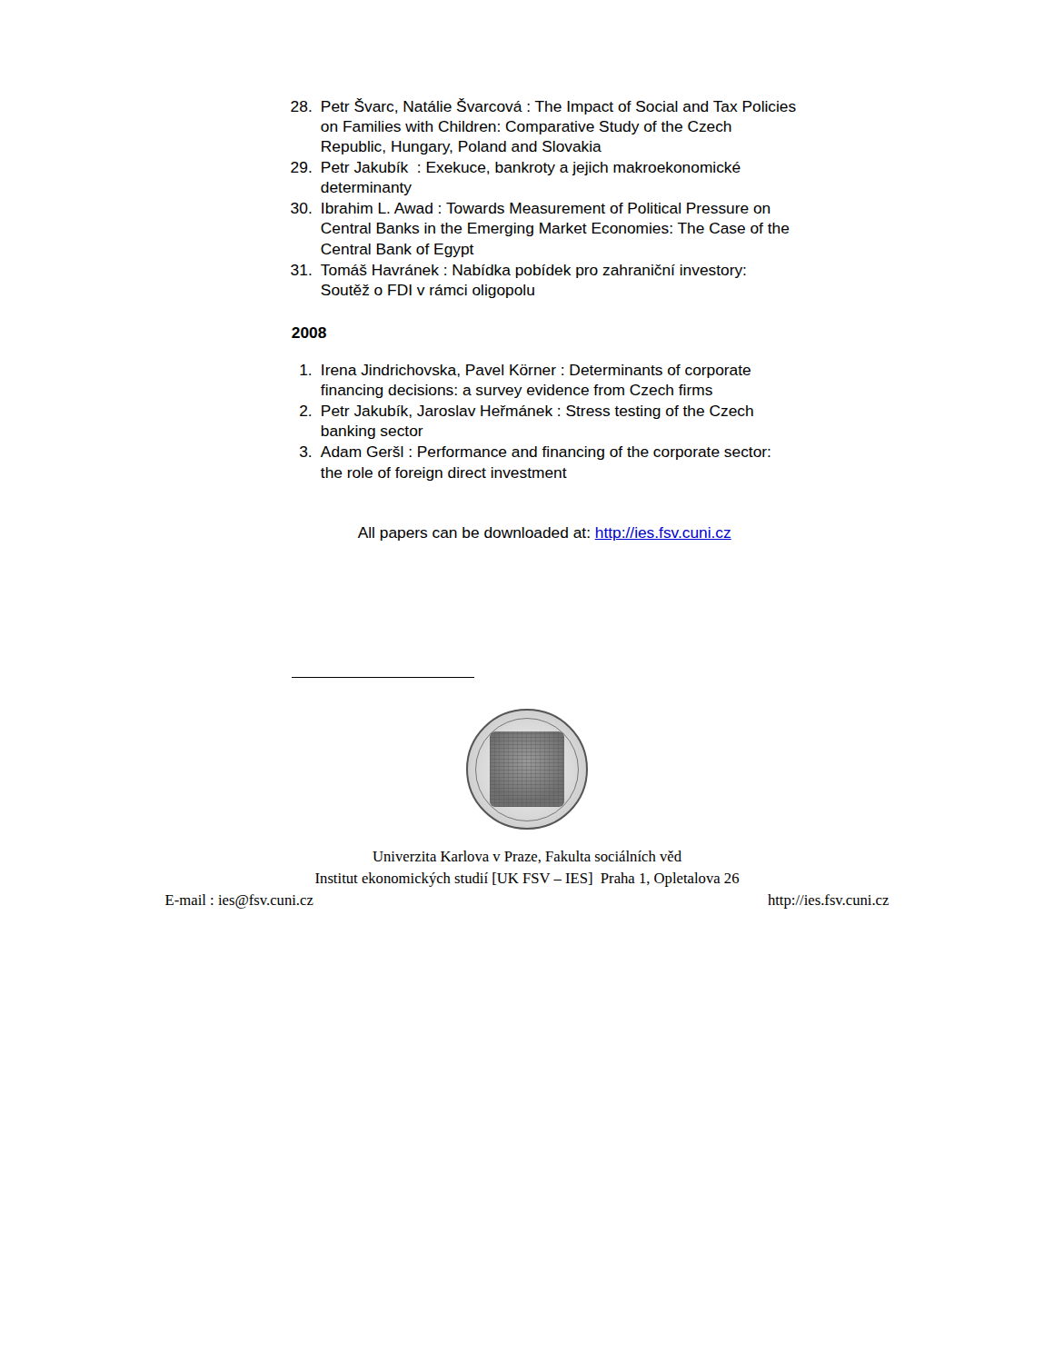Petr Švarc, Natálie Švarcová : The Impact of Social and Tax Policies on Families with Children: Comparative Study of the Czech Republic, Hungary, Poland and Slovakia
Petr Jakubík : Exekuce, bankroty a jejich makroekonomické determinanty
Ibrahim L. Awad : Towards Measurement of Political Pressure on Central Banks in the Emerging Market Economies: The Case of the Central Bank of Egypt
Tomáš Havránek : Nabídka pobídek pro zahraniční investory: Soutěž o FDI v rámci oligopolu
2008
Irena Jindrichovska, Pavel Körner : Determinants of corporate financing decisions: a survey evidence from Czech firms
Petr Jakubík, Jaroslav Heřmánek : Stress testing of the Czech banking sector
Adam Geršl : Performance and financing of the corporate sector: the role of foreign direct investment
All papers can be downloaded at: http://ies.fsv.cuni.cz
Univerzita Karlova v Praze, Fakulta sociálních věd
Institut ekonomických studií [UK FSV – IES] Praha 1, Opletalova 26
E-mail : ies@fsv.cuni.cz http://ies.fsv.cuni.cz